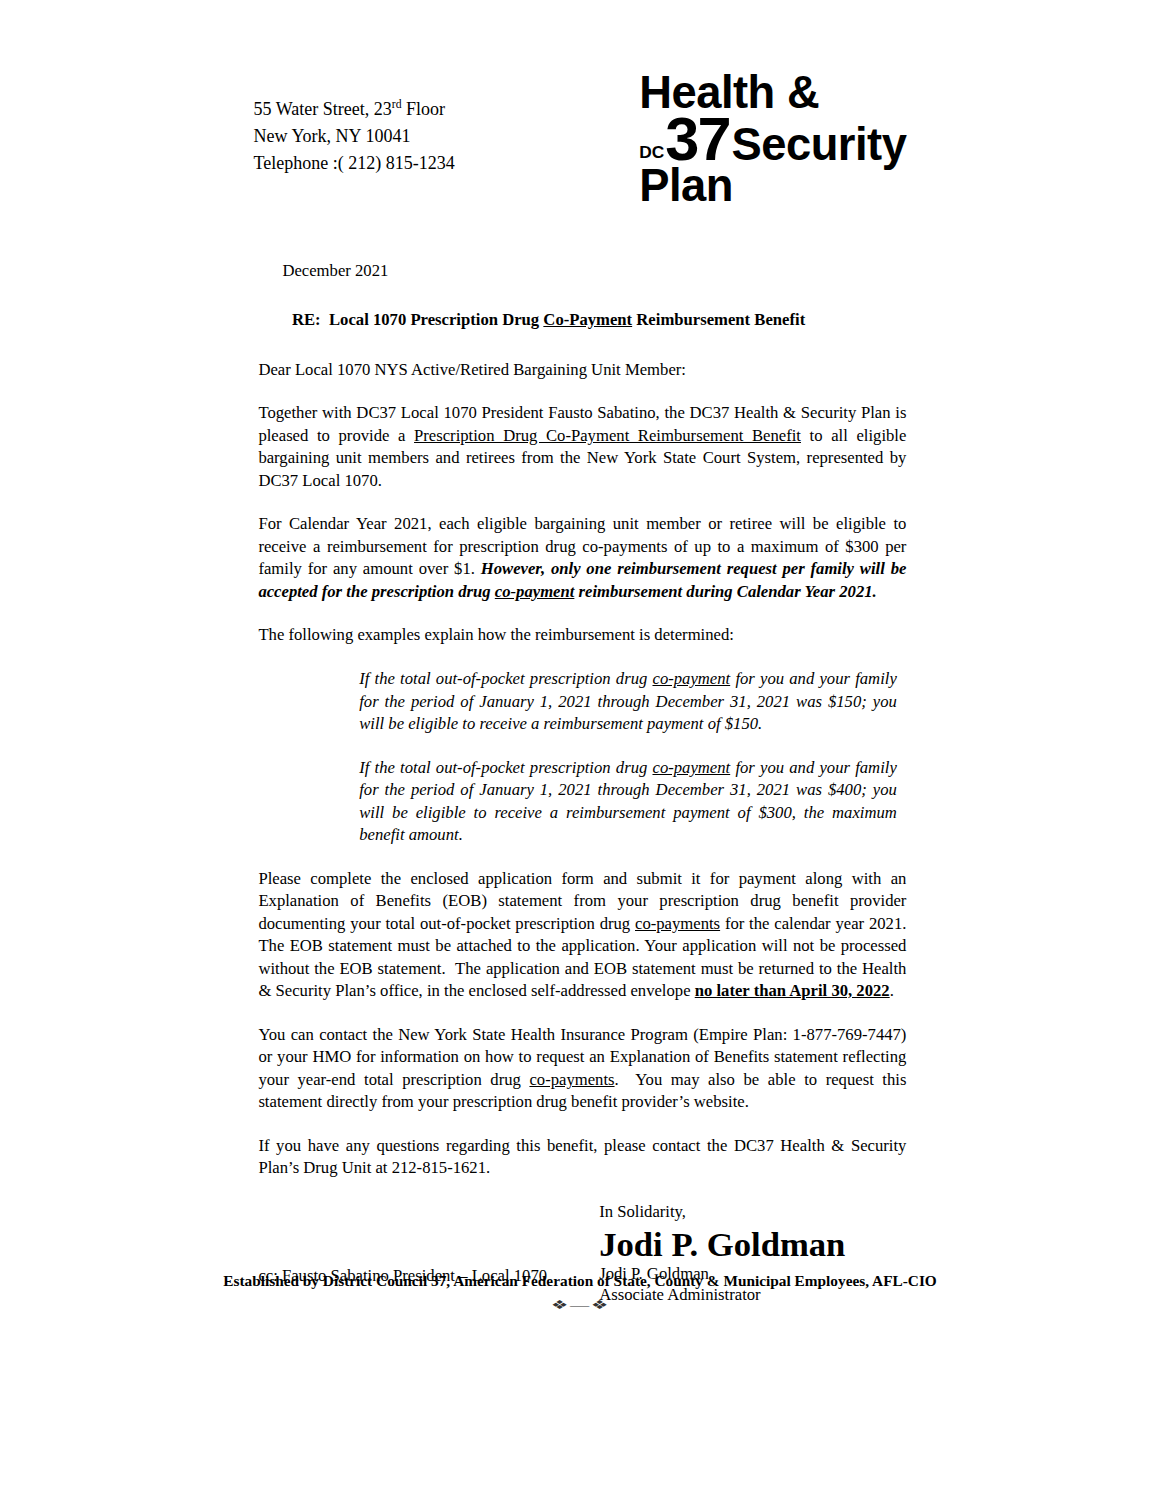55 Water Street, 23rd Floor
New York, NY 10041
Telephone :( 212) 815-1234
Health &
DC 37 Security
Plan
December 2021
RE: Local 1070 Prescription Drug Co-Payment Reimbursement Benefit
Dear Local 1070 NYS Active/Retired Bargaining Unit Member:
Together with DC37 Local 1070 President Fausto Sabatino, the DC37 Health & Security Plan is pleased to provide a Prescription Drug Co-Payment Reimbursement Benefit to all eligible bargaining unit members and retirees from the New York State Court System, represented by DC37 Local 1070.
For Calendar Year 2021, each eligible bargaining unit member or retiree will be eligible to receive a reimbursement for prescription drug co-payments of up to a maximum of $300 per family for any amount over $1. However, only one reimbursement request per family will be accepted for the prescription drug co-payment reimbursement during Calendar Year 2021.
The following examples explain how the reimbursement is determined:
If the total out-of-pocket prescription drug co-payment for you and your family for the period of January 1, 2021 through December 31, 2021 was $150; you will be eligible to receive a reimbursement payment of $150.
If the total out-of-pocket prescription drug co-payment for you and your family for the period of January 1, 2021 through December 31, 2021 was $400; you will be eligible to receive a reimbursement payment of $300, the maximum benefit amount.
Please complete the enclosed application form and submit it for payment along with an Explanation of Benefits (EOB) statement from your prescription drug benefit provider documenting your total out-of-pocket prescription drug co-payments for the calendar year 2021. The EOB statement must be attached to the application. Your application will not be processed without the EOB statement. The application and EOB statement must be returned to the Health & Security Plan’s office, in the enclosed self-addressed envelope no later than April 30, 2022.
You can contact the New York State Health Insurance Program (Empire Plan: 1-877-769-7447) or your HMO for information on how to request an Explanation of Benefits statement reflecting your year-end total prescription drug co-payments. You may also be able to request this statement directly from your prescription drug benefit provider’s website.
If you have any questions regarding this benefit, please contact the DC37 Health & Security Plan’s Drug Unit at 212-815-1621.
In Solidarity,
Jodi P. Goldman
Jodi P. Goldman
Associate Administrator
cc: Fausto Sabatino President – Local 1070
Established by District Council 37, American Federation of State, County & Municipal Employees, AFL-CIO
❖—❖